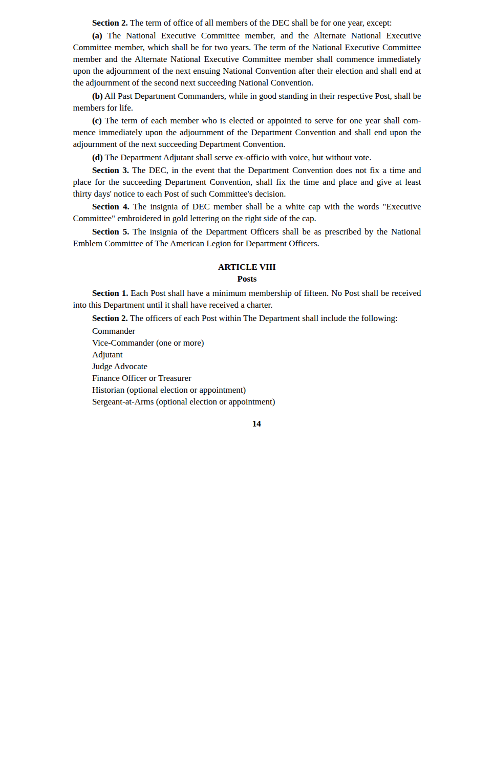Section 2. The term of office of all members of the DEC shall be for one year, except:
(a) The National Executive Committee member, and the Alternate National Executive Committee member, which shall be for two years. The term of the National Executive Committee member and the Alternate National Executive Committee member shall commence immediately upon the adjournment of the next ensuing National Convention after their election and shall end at the adjournment of the second next succeeding National Convention.
(b) All Past Department Commanders, while in good standing in their respective Post, shall be members for life.
(c) The term of each member who is elected or appointed to serve for one year shall commence immediately upon the adjournment of the Department Convention and shall end upon the adjournment of the next succeeding Department Convention.
(d) The Department Adjutant shall serve ex-officio with voice, but without vote.
Section 3. The DEC, in the event that the Department Convention does not fix a time and place for the succeeding Department Convention, shall fix the time and place and give at least thirty days' notice to each Post of such Committee's decision.
Section 4. The insignia of DEC member shall be a white cap with the words "Executive Committee" embroidered in gold lettering on the right side of the cap.
Section 5. The insignia of the Department Officers shall be as prescribed by the National Emblem Committee of The American Legion for Department Officers.
ARTICLE VIII
Posts
Section 1. Each Post shall have a minimum membership of fifteen. No Post shall be received into this Department until it shall have received a charter.
Section 2. The officers of each Post within The Department shall include the following:
Commander
Vice-Commander (one or more)
Adjutant
Judge Advocate
Finance Officer or Treasurer
Historian (optional election or appointment)
Sergeant-at-Arms (optional election or appointment)
14